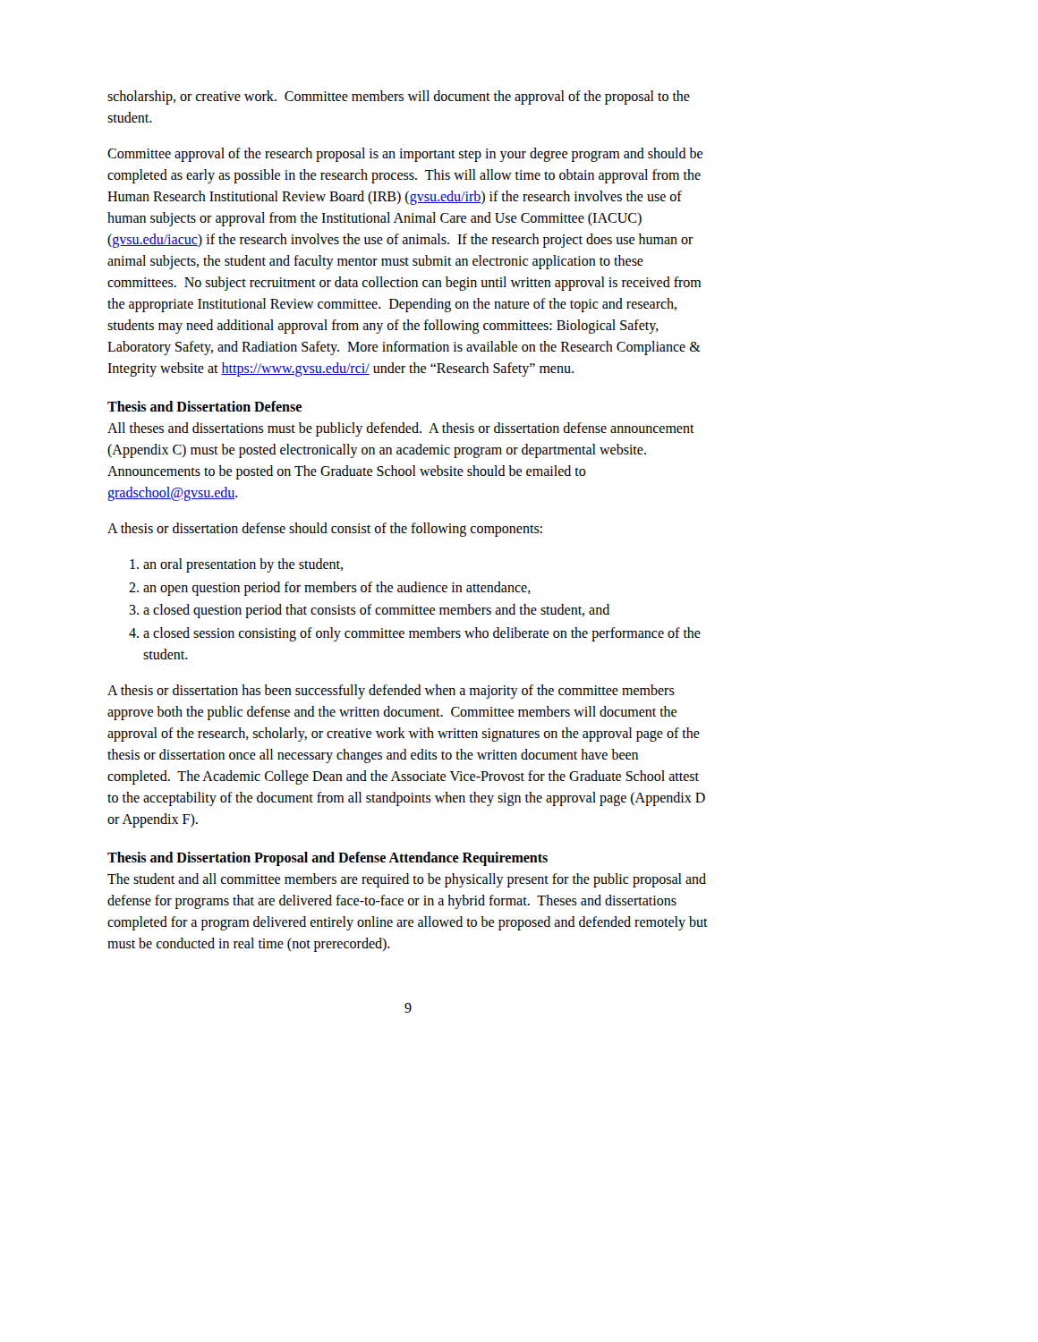scholarship, or creative work. Committee members will document the approval of the proposal to the student.
Committee approval of the research proposal is an important step in your degree program and should be completed as early as possible in the research process. This will allow time to obtain approval from the Human Research Institutional Review Board (IRB) (gvsu.edu/irb) if the research involves the use of human subjects or approval from the Institutional Animal Care and Use Committee (IACUC) (gvsu.edu/iacuc) if the research involves the use of animals. If the research project does use human or animal subjects, the student and faculty mentor must submit an electronic application to these committees. No subject recruitment or data collection can begin until written approval is received from the appropriate Institutional Review committee. Depending on the nature of the topic and research, students may need additional approval from any of the following committees: Biological Safety, Laboratory Safety, and Radiation Safety. More information is available on the Research Compliance & Integrity website at https://www.gvsu.edu/rci/ under the “Research Safety” menu.
Thesis and Dissertation Defense
All theses and dissertations must be publicly defended. A thesis or dissertation defense announcement (Appendix C) must be posted electronically on an academic program or departmental website. Announcements to be posted on The Graduate School website should be emailed to gradschool@gvsu.edu.
A thesis or dissertation defense should consist of the following components:
an oral presentation by the student,
an open question period for members of the audience in attendance,
a closed question period that consists of committee members and the student, and
a closed session consisting of only committee members who deliberate on the performance of the student.
A thesis or dissertation has been successfully defended when a majority of the committee members approve both the public defense and the written document. Committee members will document the approval of the research, scholarly, or creative work with written signatures on the approval page of the thesis or dissertation once all necessary changes and edits to the written document have been completed. The Academic College Dean and the Associate Vice-Provost for the Graduate School attest to the acceptability of the document from all standpoints when they sign the approval page (Appendix D or Appendix F).
Thesis and Dissertation Proposal and Defense Attendance Requirements
The student and all committee members are required to be physically present for the public proposal and defense for programs that are delivered face-to-face or in a hybrid format. Theses and dissertations completed for a program delivered entirely online are allowed to be proposed and defended remotely but must be conducted in real time (not prerecorded).
9